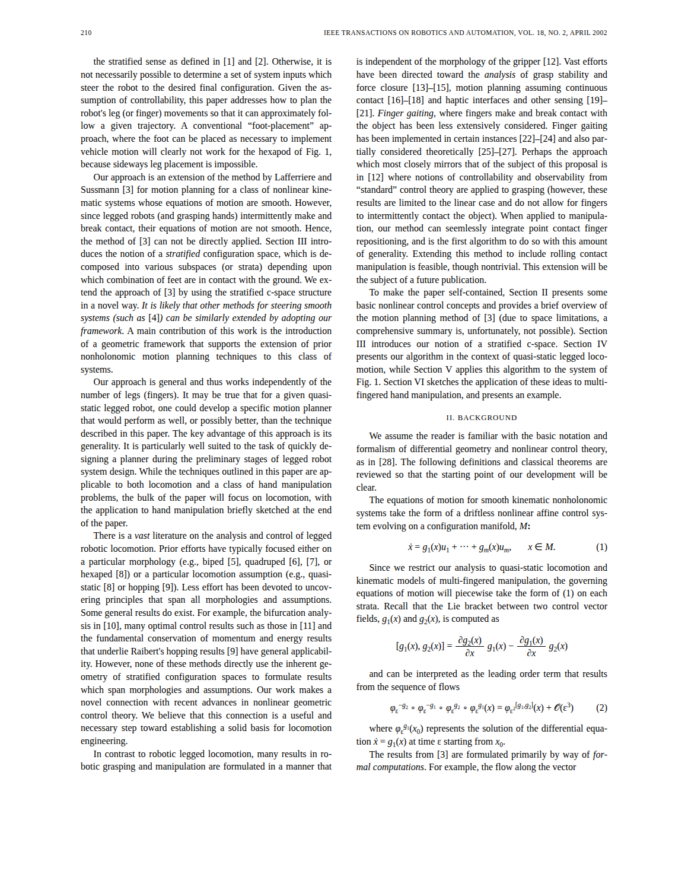210 IEEE Transactions on Robotics and Automation, Vol. 18, No. 2, April 2002
the stratified sense as defined in [1] and [2]. Otherwise, it is not necessarily possible to determine a set of system inputs which steer the robot to the desired final configuration. Given the assumption of controllability, this paper addresses how to plan the robot's leg (or finger) movements so that it can approximately follow a given trajectory. A conventional “foot-placement” approach, where the foot can be placed as necessary to implement vehicle motion will clearly not work for the hexapod of Fig. 1, because sideways leg placement is impossible.
Our approach is an extension of the method by Lafferriere and Sussmann [3] for motion planning for a class of nonlinear kinematic systems whose equations of motion are smooth. However, since legged robots (and grasping hands) intermittently make and break contact, their equations of motion are not smooth. Hence, the method of [3] can not be directly applied. Section III introduces the notion of a stratified configuration space, which is decomposed into various subspaces (or strata) depending upon which combination of feet are in contact with the ground. We extend the approach of [3] by using the stratified c-space structure in a novel way. It is likely that other methods for steering smooth systems (such as [4]) can be similarly extended by adopting our framework. A main contribution of this work is the introduction of a geometric framework that supports the extension of prior nonholonomic motion planning techniques to this class of systems.
Our approach is general and thus works independently of the number of legs (fingers). It may be true that for a given quasi-static legged robot, one could develop a specific motion planner that would perform as well, or possibly better, than the technique described in this paper. The key advantage of this approach is its generality. It is particularly well suited to the task of quickly designing a planner during the preliminary stages of legged robot system design. While the techniques outlined in this paper are applicable to both locomotion and a class of hand manipulation problems, the bulk of the paper will focus on locomotion, with the application to hand manipulation briefly sketched at the end of the paper.
There is a vast literature on the analysis and control of legged robotic locomotion. Prior efforts have typically focused either on a particular morphology (e.g., biped [5], quadruped [6], [7], or hexaped [8]) or a particular locomotion assumption (e.g., quasi-static [8] or hopping [9]). Less effort has been devoted to uncovering principles that span all morphologies and assumptions. Some general results do exist. For example, the bifurcation analysis in [10], many optimal control results such as those in [11] and the fundamental conservation of momentum and energy results that underlie Raibert's hopping results [9] have general applicability. However, none of these methods directly use the inherent geometry of stratified configuration spaces to formulate results which span morphologies and assumptions. Our work makes a novel connection with recent advances in nonlinear geometric control theory. We believe that this connection is a useful and necessary step toward establishing a solid basis for locomotion engineering.
In contrast to robotic legged locomotion, many results in robotic grasping and manipulation are formulated in a manner that is independent of the morphology of the gripper [12]. Vast efforts have been directed toward the analysis of grasp stability and force closure [13]–[15], motion planning assuming continuous contact [16]–[18] and haptic interfaces and other sensing [19]–[21]. Finger gaiting, where fingers make and break contact with the object has been less extensively considered. Finger gaiting has been implemented in certain instances [22]–[24] and also partially considered theoretically [25]–[27]. Perhaps the approach which most closely mirrors that of the subject of this proposal is in [12] where notions of controllability and observability from “standard” control theory are applied to grasping (however, these results are limited to the linear case and do not allow for fingers to intermittently contact the object). When applied to manipulation, our method can seemlessly integrate point contact finger repositioning, and is the first algorithm to do so with this amount of generality. Extending this method to include rolling contact manipulation is feasible, though nontrivial. This extension will be the subject of a future publication.
To make the paper self-contained, Section II presents some basic nonlinear control concepts and provides a brief overview of the motion planning method of [3] (due to space limitations, a comprehensive summary is, unfortunately, not possible). Section III introduces our notion of a stratified c-space. Section IV presents our algorithm in the context of quasi-static legged locomotion, while Section V applies this algorithm to the system of Fig. 1. Section VI sketches the application of these ideas to multi-fingered hand manipulation, and presents an example.
II. Background
We assume the reader is familiar with the basic notation and formalism of differential geometry and nonlinear control theory, as in [28]. The following definitions and classical theorems are reviewed so that the starting point of our development will be clear.
The equations of motion for smooth kinematic nonholonomic systems take the form of a driftless nonlinear affine control system evolving on a configuration manifold, M:
ẋ = g1(x)u1 + ··· + gm(x)um, x ∈ M. (1)
Since we restrict our analysis to quasi-static locomotion and kinematic models of multi-fingered manipulation, the governing equations of motion will piecewise take the form of (1) on each strata. Recall that the Lie bracket between two control vector fields, g1(x) and g2(x), is computed as
[g1(x), g2(x)] = ∂g2(x)∂x g1(x) − ∂g1(x)∂x g2(x)
and can be interpreted as the leading order term that results from the sequence of flows
φε−g2 ∘ φε−g1 ∘ φεg2 ∘ φεg1(x) = φε2[g1,g2](x) + 𝒪(ε3) (2)
where φεg1(x0) represents the solution of the differential equation ẋ = g1(x) at time ε starting from x0.
The results from [3] are formulated primarily by way of formal computations. For example, the flow along the vector